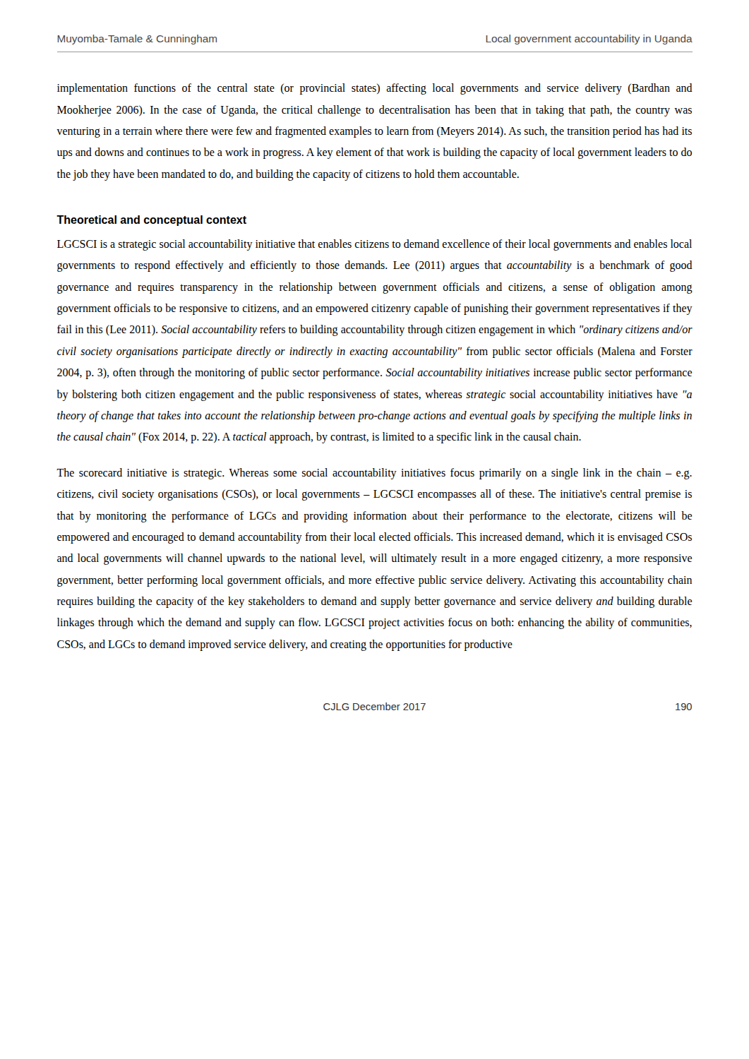Muyomba-Tamale & Cunningham Local government accountability in Uganda
implementation functions of the central state (or provincial states) affecting local governments and service delivery (Bardhan and Mookherjee 2006). In the case of Uganda, the critical challenge to decentralisation has been that in taking that path, the country was venturing in a terrain where there were few and fragmented examples to learn from (Meyers 2014). As such, the transition period has had its ups and downs and continues to be a work in progress. A key element of that work is building the capacity of local government leaders to do the job they have been mandated to do, and building the capacity of citizens to hold them accountable.
Theoretical and conceptual context
LGCSCI is a strategic social accountability initiative that enables citizens to demand excellence of their local governments and enables local governments to respond effectively and efficiently to those demands. Lee (2011) argues that accountability is a benchmark of good governance and requires transparency in the relationship between government officials and citizens, a sense of obligation among government officials to be responsive to citizens, and an empowered citizenry capable of punishing their government representatives if they fail in this (Lee 2011). Social accountability refers to building accountability through citizen engagement in which "ordinary citizens and/or civil society organisations participate directly or indirectly in exacting accountability" from public sector officials (Malena and Forster 2004, p. 3), often through the monitoring of public sector performance. Social accountability initiatives increase public sector performance by bolstering both citizen engagement and the public responsiveness of states, whereas strategic social accountability initiatives have "a theory of change that takes into account the relationship between pro-change actions and eventual goals by specifying the multiple links in the causal chain" (Fox 2014, p. 22). A tactical approach, by contrast, is limited to a specific link in the causal chain.
The scorecard initiative is strategic. Whereas some social accountability initiatives focus primarily on a single link in the chain – e.g. citizens, civil society organisations (CSOs), or local governments – LGCSCI encompasses all of these. The initiative's central premise is that by monitoring the performance of LGCs and providing information about their performance to the electorate, citizens will be empowered and encouraged to demand accountability from their local elected officials. This increased demand, which it is envisaged CSOs and local governments will channel upwards to the national level, will ultimately result in a more engaged citizenry, a more responsive government, better performing local government officials, and more effective public service delivery. Activating this accountability chain requires building the capacity of the key stakeholders to demand and supply better governance and service delivery and building durable linkages through which the demand and supply can flow. LGCSCI project activities focus on both: enhancing the ability of communities, CSOs, and LGCs to demand improved service delivery, and creating the opportunities for productive
CJLG December 2017 190